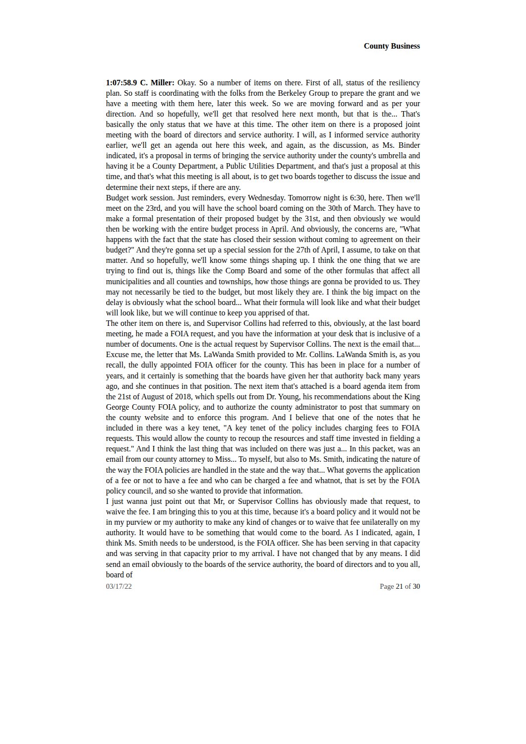County Business
1:07:58.9 C. Miller: Okay. So a number of items on there. First of all, status of the resiliency plan. So staff is coordinating with the folks from the Berkeley Group to prepare the grant and we have a meeting with them here, later this week. So we are moving forward and as per your direction. And so hopefully, we'll get that resolved here next month, but that is the... That's basically the only status that we have at this time. The other item on there is a proposed joint meeting with the board of directors and service authority. I will, as I informed service authority earlier, we'll get an agenda out here this week, and again, as the discussion, as Ms. Binder indicated, it's a proposal in terms of bringing the service authority under the county's umbrella and having it be a County Department, a Public Utilities Department, and that's just a proposal at this time, and that's what this meeting is all about, is to get two boards together to discuss the issue and determine their next steps, if there are any.
Budget work session. Just reminders, every Wednesday. Tomorrow night is 6:30, here. Then we'll meet on the 23rd, and you will have the school board coming on the 30th of March. They have to make a formal presentation of their proposed budget by the 31st, and then obviously we would then be working with the entire budget process in April. And obviously, the concerns are, "What happens with the fact that the state has closed their session without coming to agreement on their budget?" And they're gonna set up a special session for the 27th of April, I assume, to take on that matter. And so hopefully, we'll know some things shaping up. I think the one thing that we are trying to find out is, things like the Comp Board and some of the other formulas that affect all municipalities and all counties and townships, how those things are gonna be provided to us. They may not necessarily be tied to the budget, but most likely they are. I think the big impact on the delay is obviously what the school board... What their formula will look like and what their budget will look like, but we will continue to keep you apprised of that.
The other item on there is, and Supervisor Collins had referred to this, obviously, at the last board meeting, he made a FOIA request, and you have the information at your desk that is inclusive of a number of documents. One is the actual request by Supervisor Collins. The next is the email that... Excuse me, the letter that Ms. LaWanda Smith provided to Mr. Collins. LaWanda Smith is, as you recall, the dully appointed FOIA officer for the county. This has been in place for a number of years, and it certainly is something that the boards have given her that authority back many years ago, and she continues in that position. The next item that's attached is a board agenda item from the 21st of August of 2018, which spells out from Dr. Young, his recommendations about the King George County FOIA policy, and to authorize the county administrator to post that summary on the county website and to enforce this program. And I believe that one of the notes that he included in there was a key tenet, "A key tenet of the policy includes charging fees to FOIA requests. This would allow the county to recoup the resources and staff time invested in fielding a request." And I think the last thing that was included on there was just a... In this packet, was an email from our county attorney to Miss... To myself, but also to Ms. Smith, indicating the nature of the way the FOIA policies are handled in the state and the way that... What governs the application of a fee or not to have a fee and who can be charged a fee and whatnot, that is set by the FOIA policy council, and so she wanted to provide that information.
I just wanna just point out that Mr, or Supervisor Collins has obviously made that request, to waive the fee. I am bringing this to you at this time, because it's a board policy and it would not be in my purview or my authority to make any kind of changes or to waive that fee unilaterally on my authority. It would have to be something that would come to the board. As I indicated, again, I think Ms. Smith needs to be understood, is the FOIA officer. She has been serving in that capacity and was serving in that capacity prior to my arrival. I have not changed that by any means. I did send an email obviously to the boards of the service authority, the board of directors and to you all, board of
03/17/22 Page 21 of 30